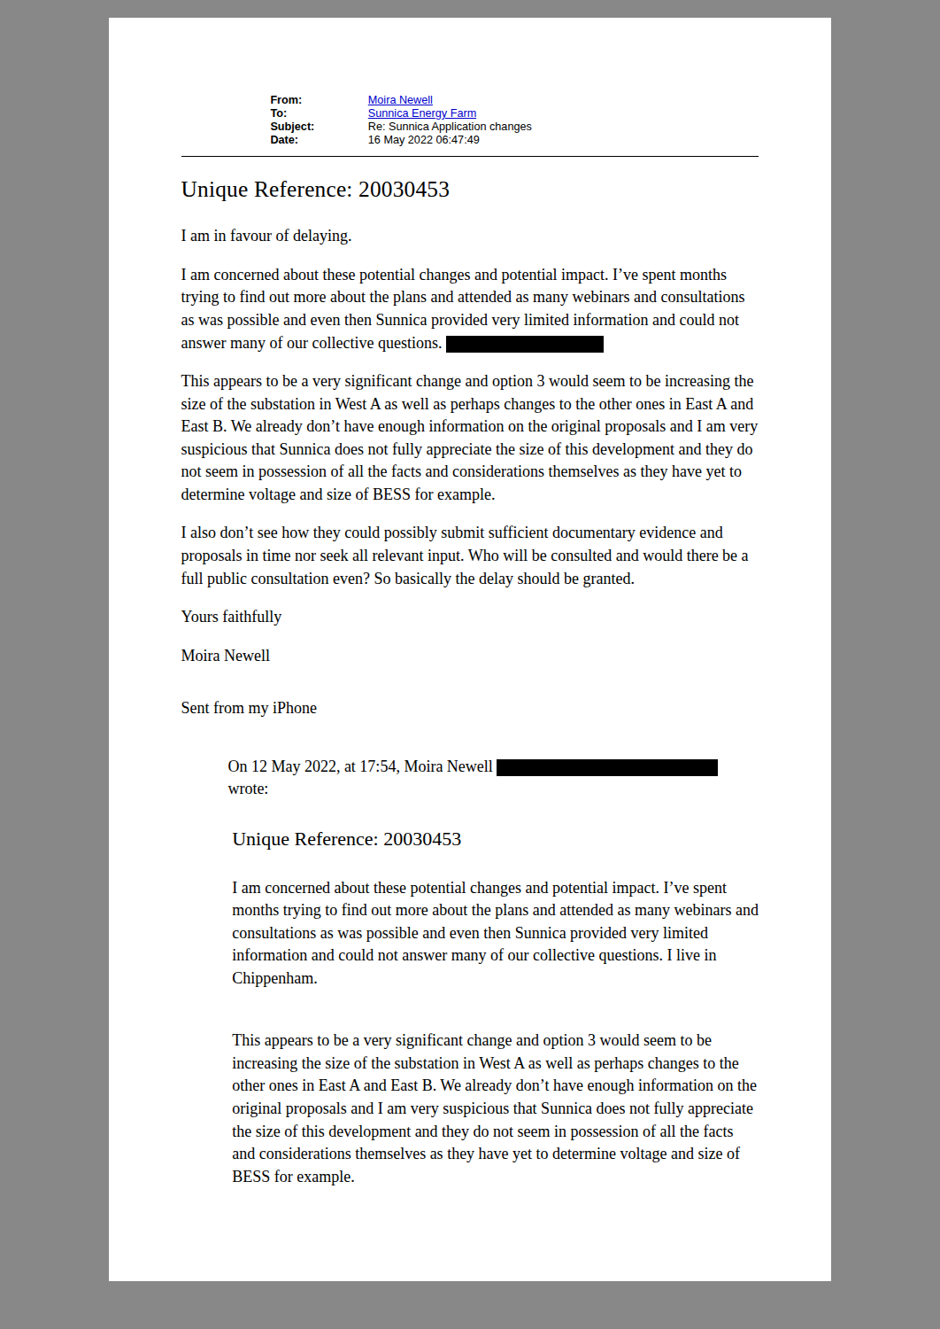| From: | Moira Newell |
| To: | Sunnica Energy Farm |
| Subject: | Re: Sunnica Application changes |
| Date: | 16 May 2022 06:47:49 |
Unique Reference: 20030453
I am in favour of delaying.
I am concerned about these potential changes and potential impact. I’ve spent months trying to find out more about the plans and attended as many webinars and consultations as was possible and even then Sunnica provided very limited information and could not answer many of our collective questions.
This appears to be a very significant change and option 3 would seem to be increasing the size of the substation in West A as well as perhaps changes to the other ones in East A and East B. We already don’t have enough information on the original proposals and I am very suspicious that Sunnica does not fully appreciate the size of this development and they do not seem in possession of all the facts and considerations themselves as they have yet to determine voltage and size of BESS for example.
I also don’t see how they could possibly submit sufficient documentary evidence and proposals in time nor seek all relevant input. Who will be consulted and would there be a full public consultation even? So basically the delay should be granted.
Yours faithfully
Moira Newell
Sent from my iPhone
On 12 May 2022, at 17:54, Moira Newell wrote:
Unique Reference: 20030453
I am concerned about these potential changes and potential impact. I’ve spent months trying to find out more about the plans and attended as many webinars and consultations as was possible and even then Sunnica provided very limited information and could not answer many of our collective questions. I live in Chippenham.
This appears to be a very significant change and option 3 would seem to be increasing the size of the substation in West A as well as perhaps changes to the other ones in East A and East B. We already don’t have enough information on the original proposals and I am very suspicious that Sunnica does not fully appreciate the size of this development and they do not seem in possession of all the facts and considerations themselves as they have yet to determine voltage and size of BESS for example.